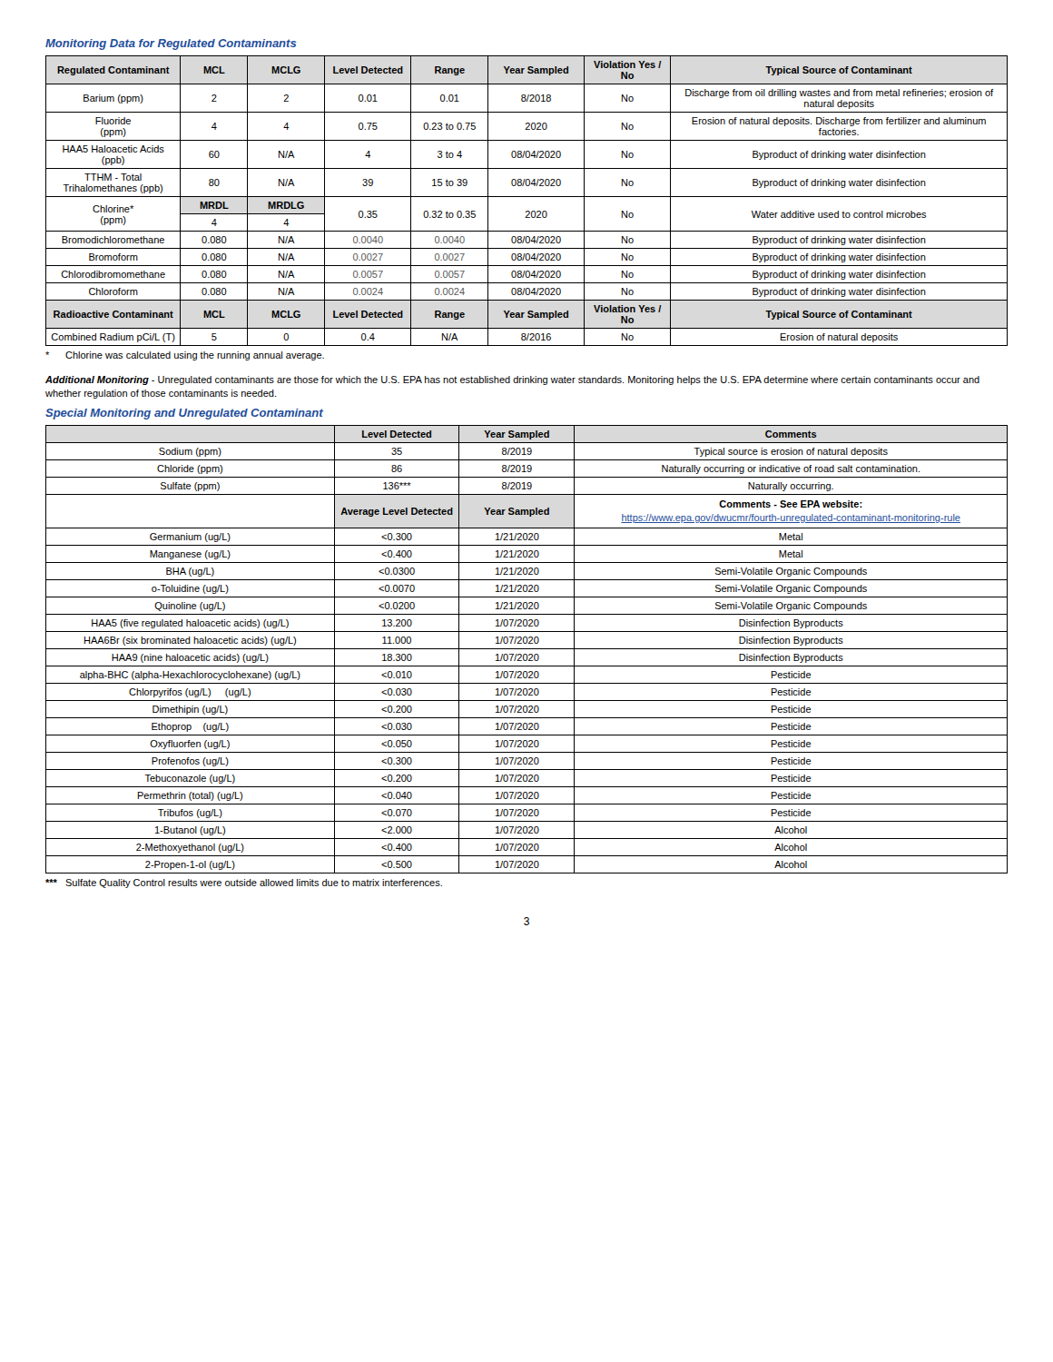Monitoring Data for Regulated Contaminants
| Regulated Contaminant | MCL | MCLG | Level Detected | Range | Year Sampled | Violation Yes / No | Typical Source of Contaminant |
| --- | --- | --- | --- | --- | --- | --- | --- |
| Barium (ppm) | 2 | 2 | 0.01 | 0.01 | 8/2018 | No | Discharge from oil drilling wastes and from metal refineries; erosion of natural deposits |
| Fluoride (ppm) | 4 | 4 | 0.75 | 0.23 to 0.75 | 2020 | No | Erosion of natural deposits. Discharge from fertilizer and aluminum factories. |
| HAA5 Haloacetic Acids (ppb) | 60 | N/A | 4 | 3 to 4 | 08/04/2020 | No | Byproduct of drinking water disinfection |
| TTHM - Total Trihalomethanes (ppb) | 80 | N/A | 39 | 15 to 39 | 08/04/2020 | No | Byproduct of drinking water disinfection |
| Chlorine* (ppm) | MRDL | MRDLG | 0.35 | 0.32 to 0.35 | 2020 | No | Water additive used to control microbes |
| 4 | 4 |
| Bromodichloromethane | 0.080 | N/A | 0.0040 | 0.0040 | 08/04/2020 | No | Byproduct of drinking water disinfection |
| Bromoform | 0.080 | N/A | 0.0027 | 0.0027 | 08/04/2020 | No | Byproduct of drinking water disinfection |
| Chlorodibromomethane | 0.080 | N/A | 0.0057 | 0.0057 | 08/04/2020 | No | Byproduct of drinking water disinfection |
| Chloroform | 0.080 | N/A | 0.0024 | 0.0024 | 08/04/2020 | No | Byproduct of drinking water disinfection |
| Radioactive Contaminant | MCL | MCLG | Level Detected | Range | Year Sampled | Violation Yes / No | Typical Source of Contaminant |
| Combined Radium pCi/L (T) | 5 | 0 | 0.4 | N/A | 8/2016 | No | Erosion of natural deposits |
*Chlorine was calculated using the running annual average.
Additional Monitoring - Unregulated contaminants are those for which the U.S. EPA has not established drinking water standards. Monitoring helps the U.S. EPA determine where certain contaminants occur and whether regulation of those contaminants is needed.
Special Monitoring and Unregulated Contaminant
| | Level Detected | Year Sampled | Comments |
| --- | --- | --- | --- |
| Sodium (ppm) | 35 | 8/2019 | Typical source is erosion of natural deposits |
| Chloride (ppm) | 86 | 8/2019 | Naturally occurring or indicative of road salt contamination. |
| Sulfate (ppm) | 136*** | 8/2019 | Naturally occurring. |
| | Average Level Detected | Year Sampled | Comments - See EPA website: https://www.epa.gov/dwucmr/fourth-unregulated-contaminant-monitoring-rule |
| Germanium (ug/L) | <0.300 | 1/21/2020 | Metal |
| Manganese (ug/L) | <0.400 | 1/21/2020 | Metal |
| BHA (ug/L) | <0.0300 | 1/21/2020 | Semi-Volatile Organic Compounds |
| o-Toluidine (ug/L) | <0.0070 | 1/21/2020 | Semi-Volatile Organic Compounds |
| Quinoline (ug/L) | <0.0200 | 1/21/2020 | Semi-Volatile Organic Compounds |
| HAA5 (five regulated haloacetic acids) (ug/L) | 13.200 | 1/07/2020 | Disinfection Byproducts |
| HAA6Br (six brominated haloacetic acids) (ug/L) | 11.000 | 1/07/2020 | Disinfection Byproducts |
| HAA9 (nine haloacetic acids) (ug/L) | 18.300 | 1/07/2020 | Disinfection Byproducts |
| alpha-BHC (alpha-Hexachlorocyclohexane) (ug/L) | <0.010 | 1/07/2020 | Pesticide |
| Chlorpyrifos (ug/L) (ug/L) | <0.030 | 1/07/2020 | Pesticide |
| Dimethipin (ug/L) | <0.200 | 1/07/2020 | Pesticide |
| Ethoprop (ug/L) | <0.030 | 1/07/2020 | Pesticide |
| Oxyfluorfen (ug/L) | <0.050 | 1/07/2020 | Pesticide |
| Profenofos (ug/L) | <0.300 | 1/07/2020 | Pesticide |
| Tebuconazole (ug/L) | <0.200 | 1/07/2020 | Pesticide |
| Permethrin (total) (ug/L) | <0.040 | 1/07/2020 | Pesticide |
| Tribufos (ug/L) | <0.070 | 1/07/2020 | Pesticide |
| 1-Butanol (ug/L) | <2.000 | 1/07/2020 | Alcohol |
| 2-Methoxyethanol (ug/L) | <0.400 | 1/07/2020 | Alcohol |
| 2-Propen-1-ol (ug/L) | <0.500 | 1/07/2020 | Alcohol |
***Sulfate Quality Control results were outside allowed limits due to matrix interferences.
3